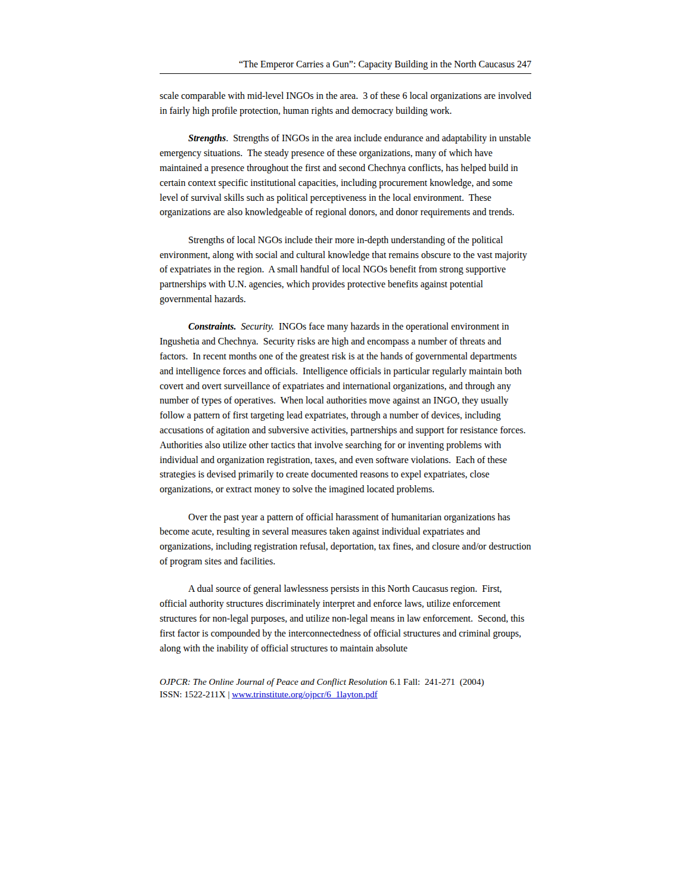“The Emperor Carries a Gun”: Capacity Building in the North Caucasus 247
scale comparable with mid-level INGOs in the area. 3 of these 6 local organizations are involved in fairly high profile protection, human rights and democracy building work.
Strengths. Strengths of INGOs in the area include endurance and adaptability in unstable emergency situations. The steady presence of these organizations, many of which have maintained a presence throughout the first and second Chechnya conflicts, has helped build in certain context specific institutional capacities, including procurement knowledge, and some level of survival skills such as political perceptiveness in the local environment. These organizations are also knowledgeable of regional donors, and donor requirements and trends.
Strengths of local NGOs include their more in-depth understanding of the political environment, along with social and cultural knowledge that remains obscure to the vast majority of expatriates in the region. A small handful of local NGOs benefit from strong supportive partnerships with U.N. agencies, which provides protective benefits against potential governmental hazards.
Constraints. Security. INGOs face many hazards in the operational environment in Ingushetia and Chechnya. Security risks are high and encompass a number of threats and factors. In recent months one of the greatest risk is at the hands of governmental departments and intelligence forces and officials. Intelligence officials in particular regularly maintain both covert and overt surveillance of expatriates and international organizations, and through any number of types of operatives. When local authorities move against an INGO, they usually follow a pattern of first targeting lead expatriates, through a number of devices, including accusations of agitation and subversive activities, partnerships and support for resistance forces. Authorities also utilize other tactics that involve searching for or inventing problems with individual and organization registration, taxes, and even software violations. Each of these strategies is devised primarily to create documented reasons to expel expatriates, close organizations, or extract money to solve the imagined located problems.
Over the past year a pattern of official harassment of humanitarian organizations has become acute, resulting in several measures taken against individual expatriates and organizations, including registration refusal, deportation, tax fines, and closure and/or destruction of program sites and facilities.
A dual source of general lawlessness persists in this North Caucasus region. First, official authority structures discriminately interpret and enforce laws, utilize enforcement structures for non-legal purposes, and utilize non-legal means in law enforcement. Second, this first factor is compounded by the interconnectedness of official structures and criminal groups, along with the inability of official structures to maintain absolute
OJPCR: The Online Journal of Peace and Conflict Resolution 6.1 Fall: 241-271 (2004)
ISSN: 1522-211X | www.trinstitute.org/ojpcr/6_1layton.pdf